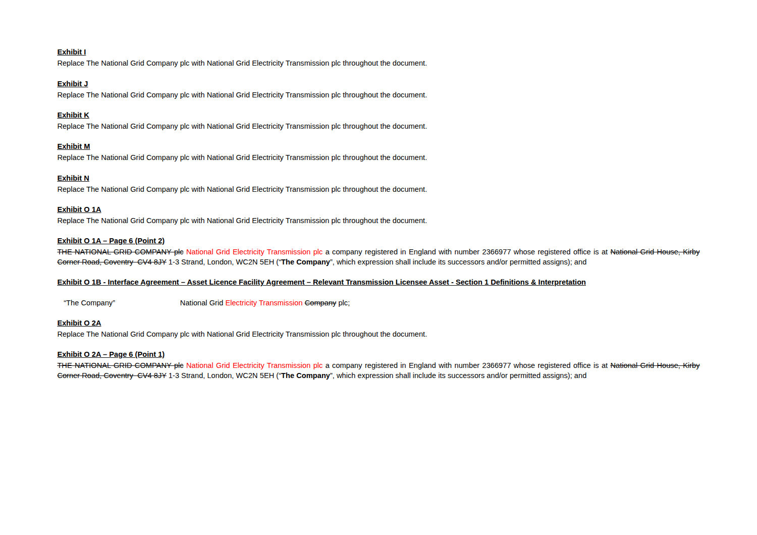Exhibit I
Replace The National Grid Company plc with National Grid Electricity Transmission plc throughout the document.
Exhibit J
Replace The National Grid Company plc with National Grid Electricity Transmission plc throughout the document.
Exhibit K
Replace The National Grid Company plc with National Grid Electricity Transmission plc throughout the document.
Exhibit M
Replace The National Grid Company plc with National Grid Electricity Transmission plc throughout the document.
Exhibit N
Replace The National Grid Company plc with National Grid Electricity Transmission plc throughout the document.
Exhibit O 1A
Replace The National Grid Company plc with National Grid Electricity Transmission plc throughout the document.
Exhibit O 1A – Page 6 (Point 2)
THE NATIONAL GRID COMPANY plc National Grid Electricity Transmission plc a company registered in England with number 2366977 whose registered office is at National Grid House, Kirby Corner Road, Coventry CV4 8JY 1-3 Strand, London, WC2N 5EH (“The Company”, which expression shall include its successors and/or permitted assigns); and
Exhibit O 1B - Interface Agreement – Asset Licence Facility Agreement – Relevant Transmission Licensee Asset - Section 1 Definitions & Interpretation
“The Company”National Grid Electricity Transmission Company plc;
Exhibit O 2A
Replace The National Grid Company plc with National Grid Electricity Transmission plc throughout the document.
Exhibit O 2A – Page 6 (Point 1)
THE NATIONAL GRID COMPANY plc National Grid Electricity Transmission plc a company registered in England with number 2366977 whose registered office is at National Grid House, Kirby Corner Road, Coventry CV4 8JY 1-3 Strand, London, WC2N 5EH (“The Company”, which expression shall include its successors and/or permitted assigns); and